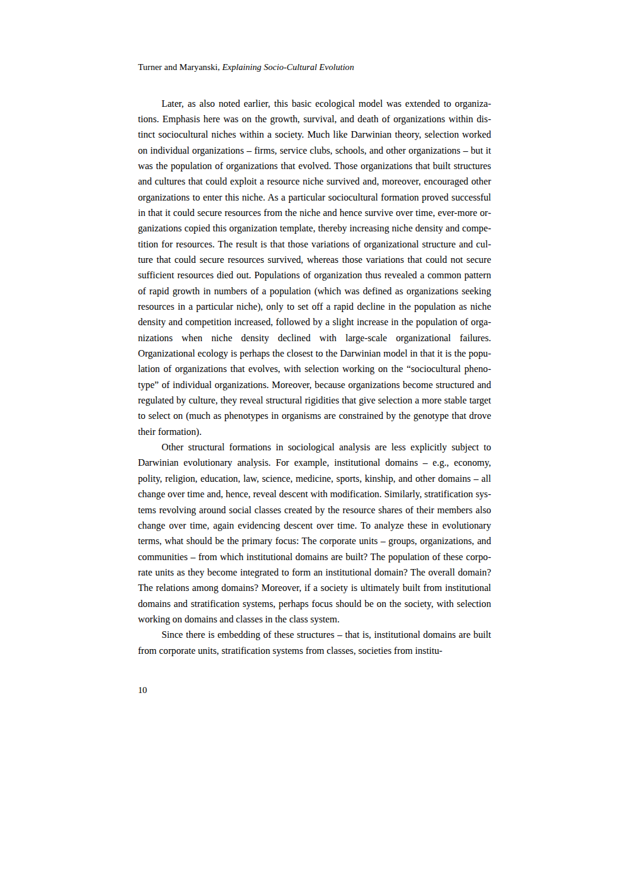Turner and Maryanski, Explaining Socio-Cultural Evolution
Later, as also noted earlier, this basic ecological model was extended to organizations. Emphasis here was on the growth, survival, and death of organizations within distinct sociocultural niches within a society. Much like Darwinian theory, selection worked on individual organizations – firms, service clubs, schools, and other organizations – but it was the population of organizations that evolved. Those organizations that built structures and cultures that could exploit a resource niche survived and, moreover, encouraged other organizations to enter this niche. As a particular sociocultural formation proved successful in that it could secure resources from the niche and hence survive over time, ever-more organizations copied this organization template, thereby increasing niche density and competition for resources. The result is that those variations of organizational structure and culture that could secure resources survived, whereas those variations that could not secure sufficient resources died out. Populations of organization thus revealed a common pattern of rapid growth in numbers of a population (which was defined as organizations seeking resources in a particular niche), only to set off a rapid decline in the population as niche density and competition increased, followed by a slight increase in the population of organizations when niche density declined with large-scale organizational failures. Organizational ecology is perhaps the closest to the Darwinian model in that it is the population of organizations that evolves, with selection working on the “sociocultural phenotype” of individual organizations. Moreover, because organizations become structured and regulated by culture, they reveal structural rigidities that give selection a more stable target to select on (much as phenotypes in organisms are constrained by the genotype that drove their formation).
Other structural formations in sociological analysis are less explicitly subject to Darwinian evolutionary analysis. For example, institutional domains – e.g., economy, polity, religion, education, law, science, medicine, sports, kinship, and other domains – all change over time and, hence, reveal descent with modification. Similarly, stratification systems revolving around social classes created by the resource shares of their members also change over time, again evidencing descent over time. To analyze these in evolutionary terms, what should be the primary focus: The corporate units – groups, organizations, and communities – from which institutional domains are built? The population of these corporate units as they become integrated to form an institutional domain? The overall domain? The relations among domains? Moreover, if a society is ultimately built from institutional domains and stratification systems, perhaps focus should be on the society, with selection working on domains and classes in the class system.
Since there is embedding of these structures – that is, institutional domains are built from corporate units, stratification systems from classes, societies from institu-
10